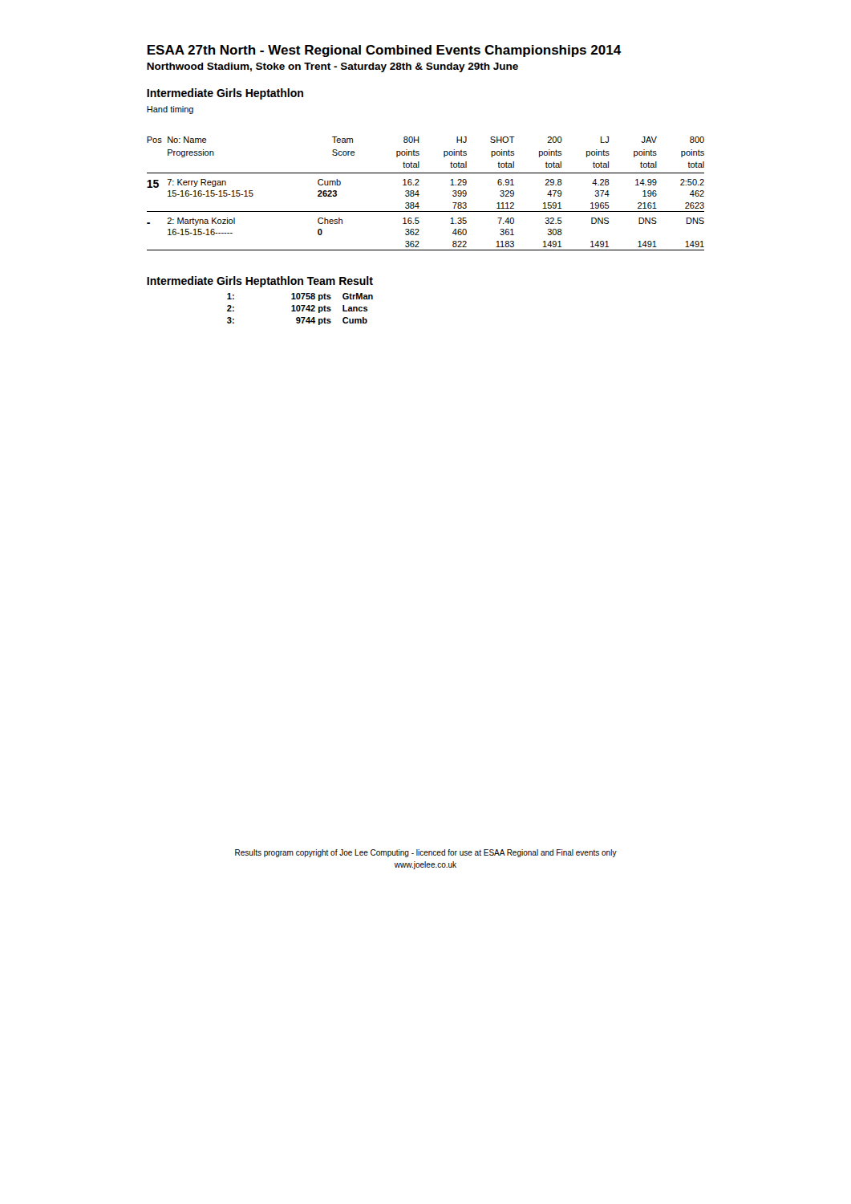ESAA 27th North - West Regional Combined Events Championships 2014
Northwood Stadium, Stoke on Trent - Saturday 28th & Sunday 29th June
Intermediate Girls Heptathlon
Hand timing
| Pos | No: Name | Team | 80H | HJ | SHOT | 200 | LJ | JAV | 800 |
| --- | --- | --- | --- | --- | --- | --- | --- | --- | --- |
| | Progression | Score | points | points | points | points | points | points | points |
| | | | total | total | total | total | total | total | total |
| 15 | 7: Kerry Regan | Cumb | 16.2 | 1.29 | 6.91 | 29.8 | 4.28 | 14.99 | 2:50.2 |
| 15-16-16-15-15-15-15 | 2623 | 384 | 399 | 329 | 479 | 374 | 196 | 462 |
| | | 384 | 783 | 1112 | 1591 | 1965 | 2161 | 2623 |
| - | 2: Martyna Koziol | Chesh | 16.5 | 1.35 | 7.40 | 32.5 | DNS | DNS | DNS |
| 16-15-15-16------ | 0 | 362 | 460 | 361 | 308 | | | |
| | | 362 | 822 | 1183 | 1491 | 1491 | 1491 | 1491 |
Intermediate Girls Heptathlon Team Result
| 1: | 10758 pts | GtrMan |
| 2: | 10742 pts | Lancs |
| 3: | 9744 pts | Cumb |
Results program copyright of Joe Lee Computing - licenced for use at ESAA Regional and Final events only
www.joelee.co.uk